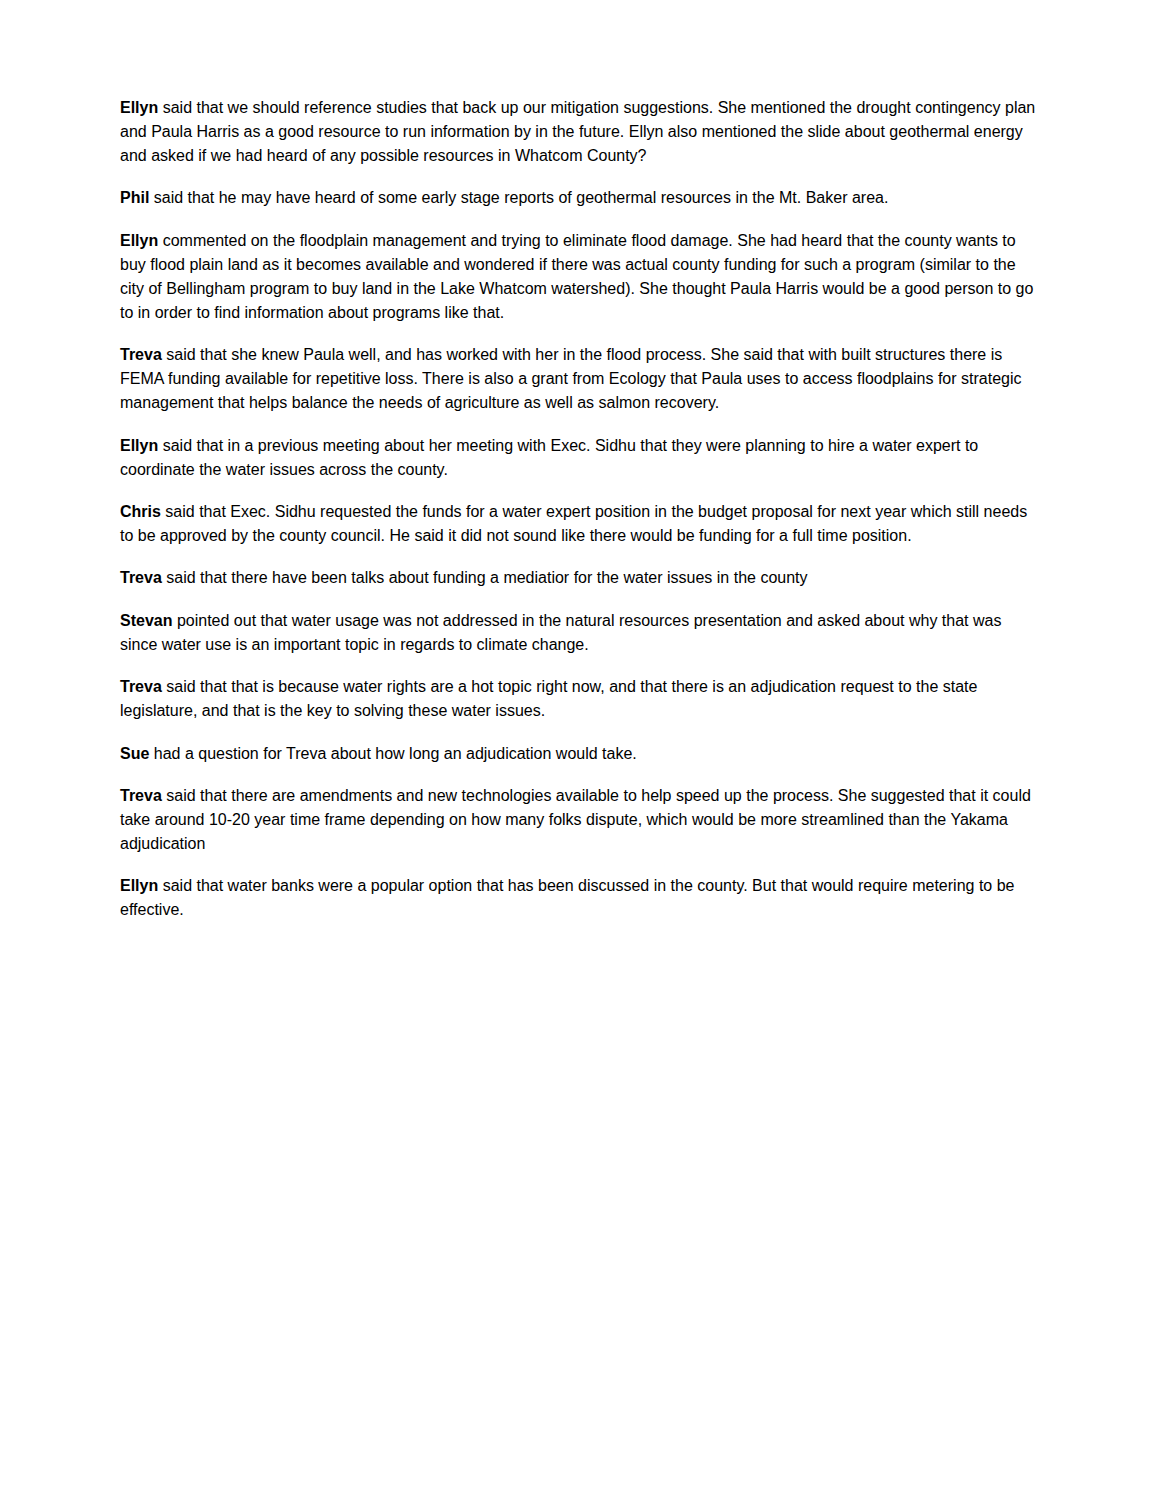Ellyn said that we should reference studies that back up our mitigation suggestions. She mentioned the drought contingency plan and Paula Harris as a good resource to run information by in the future. Ellyn also mentioned the slide about geothermal energy and asked if we had heard of any possible resources in Whatcom County?
Phil said that he may have heard of some early stage reports of geothermal resources in the Mt. Baker area.
Ellyn commented on the floodplain management and trying to eliminate flood damage. She had heard that the county wants to buy flood plain land as it becomes available and wondered if there was actual county funding for such a program (similar to the city of Bellingham program to buy land in the Lake Whatcom watershed). She thought Paula Harris would be a good person to go to in order to find information about programs like that.
Treva said that she knew Paula well, and has worked with her in the flood process. She said that with built structures there is FEMA funding available for repetitive loss. There is also a grant from Ecology that Paula uses to access floodplains for strategic management that helps balance the needs of agriculture as well as salmon recovery.
Ellyn said that in a previous meeting about her meeting with Exec. Sidhu that they were planning to hire a water expert to coordinate the water issues across the county.
Chris said that Exec. Sidhu requested the funds for a water expert position in the budget proposal for next year which still needs to be approved by the county council. He said it did not sound like there would be funding for a full time position.
Treva said that there have been talks about funding a mediatior for the water issues in the county
Stevan pointed out that water usage was not addressed in the natural resources presentation and asked about why that was since water use is an important topic in regards to climate change.
Treva said that that is because water rights are a hot topic right now, and that there is an adjudication request to the state legislature, and that is the key to solving these water issues.
Sue had a question for Treva about how long an adjudication would take.
Treva said that there are amendments and new technologies available to help speed up the process. She suggested that it could take around 10-20 year time frame depending on how many folks dispute, which would be more streamlined than the Yakama adjudication
Ellyn said that water banks were a popular option that has been discussed in the county. But that would require metering to be effective.